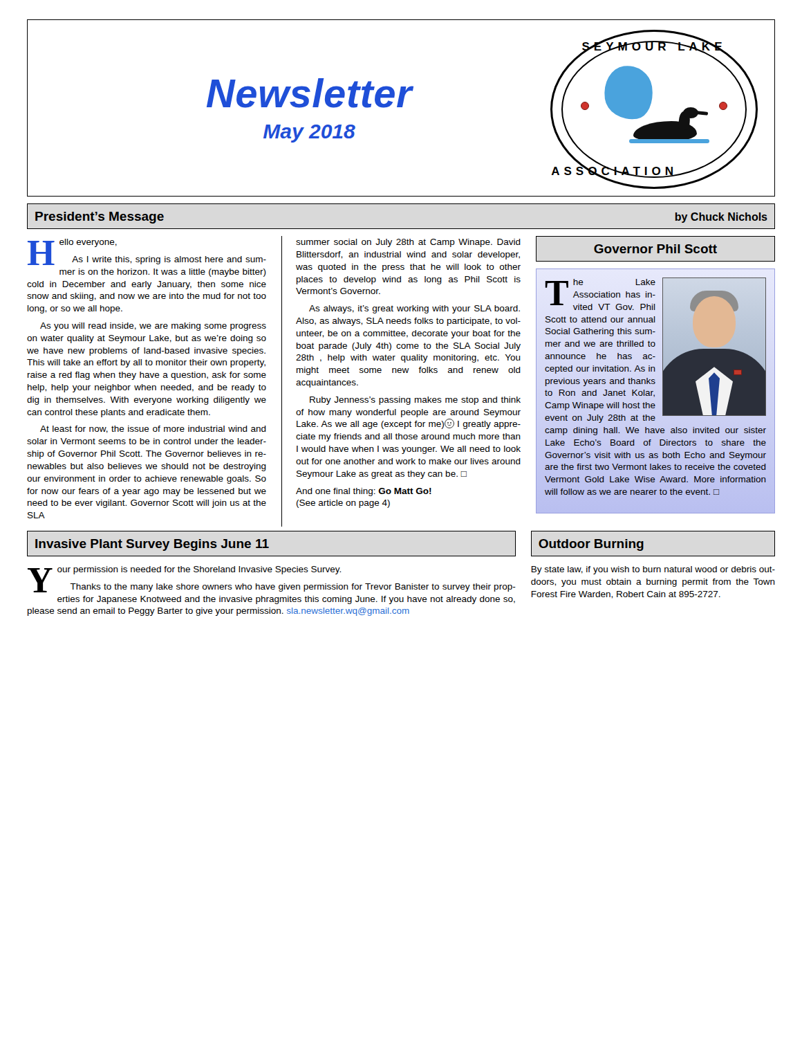Newsletter
May 2018
SEYMOUR LAKE
ASSOCIATION
President’s Message by Chuck Nichols
Hello everyone,
As I write this, spring is almost here and summer is on the horizon. It was a little (maybe bitter) cold in December and early January, then some nice snow and skiing, and now we are into the mud for not too long, or so we all hope.
As you will read inside, we are making some progress on water quality at Seymour Lake, but as we’re doing so we have new problems of land-based invasive species. This will take an effort by all to monitor their own property, raise a red flag when they have a question, ask for some help, help your neighbor when needed, and be ready to dig in themselves. With everyone working diligently we can control these plants and eradicate them.
At least for now, the issue of more industrial wind and solar in Vermont seems to be in control under the leadership of Governor Phil Scott. The Governor believes in renewables but also believes we should not be destroying our environment in order to achieve renewable goals. So for now our fears of a year ago may be lessened but we need to be ever vigilant. Governor Scott will join us at the SLA
summer social on July 28th at Camp Winape. David Blittersdorf, an industrial wind and solar developer, was quoted in the press that he will look to other places to develop wind as long as Phil Scott is Vermont’s Governor.
As always, it’s great working with your SLA board. Also, as always, SLA needs folks to participate, to volunteer, be on a committee, decorate your boat for the boat parade (July 4th) come to the SLA Social July 28th , help with water quality monitoring, etc. You might meet some new folks and renew old acquaintances.
Ruby Jenness’s passing makes me stop and think of how many wonderful people are around Seymour Lake. As we all age (except for me) I greatly appreciate my friends and all those around much more than I would have when I was younger. We all need to look out for one another and work to make our lives around Seymour Lake as great as they can be.
And one final thing: Go Matt Go!
(See article on page 4)
Governor Phil Scott
The Lake Association has invited VT Gov. Phil Scott to attend our annual Social Gathering this summer and we are thrilled to announce he has accepted our invitation. As in previous years and thanks to Ron and Janet Kolar, Camp Winape will host the event on July 28th at the camp dining hall. We have also invited our sister Lake Echo’s Board of Directors to share the Governor’s visit with us as both Echo and Seymour are the first two Vermont lakes to receive the coveted Vermont Gold Lake Wise Award. More information will follow as we are nearer to the event.
Invasive Plant Survey Begins June 11
Your permission is needed for the Shoreland Invasive Species Survey.
Thanks to the many lake shore owners who have given permission for Trevor Banister to survey their properties for Japanese Knotweed and the invasive phragmites this coming June. If you have not already done so, please send an email to Peggy Barter to give your permission. sla.newsletter.wq@gmail.com
Outdoor Burning
By state law, if you wish to burn natural wood or debris outdoors, you must obtain a burning permit from the Town Forest Fire Warden, Robert Cain at 895-2727.